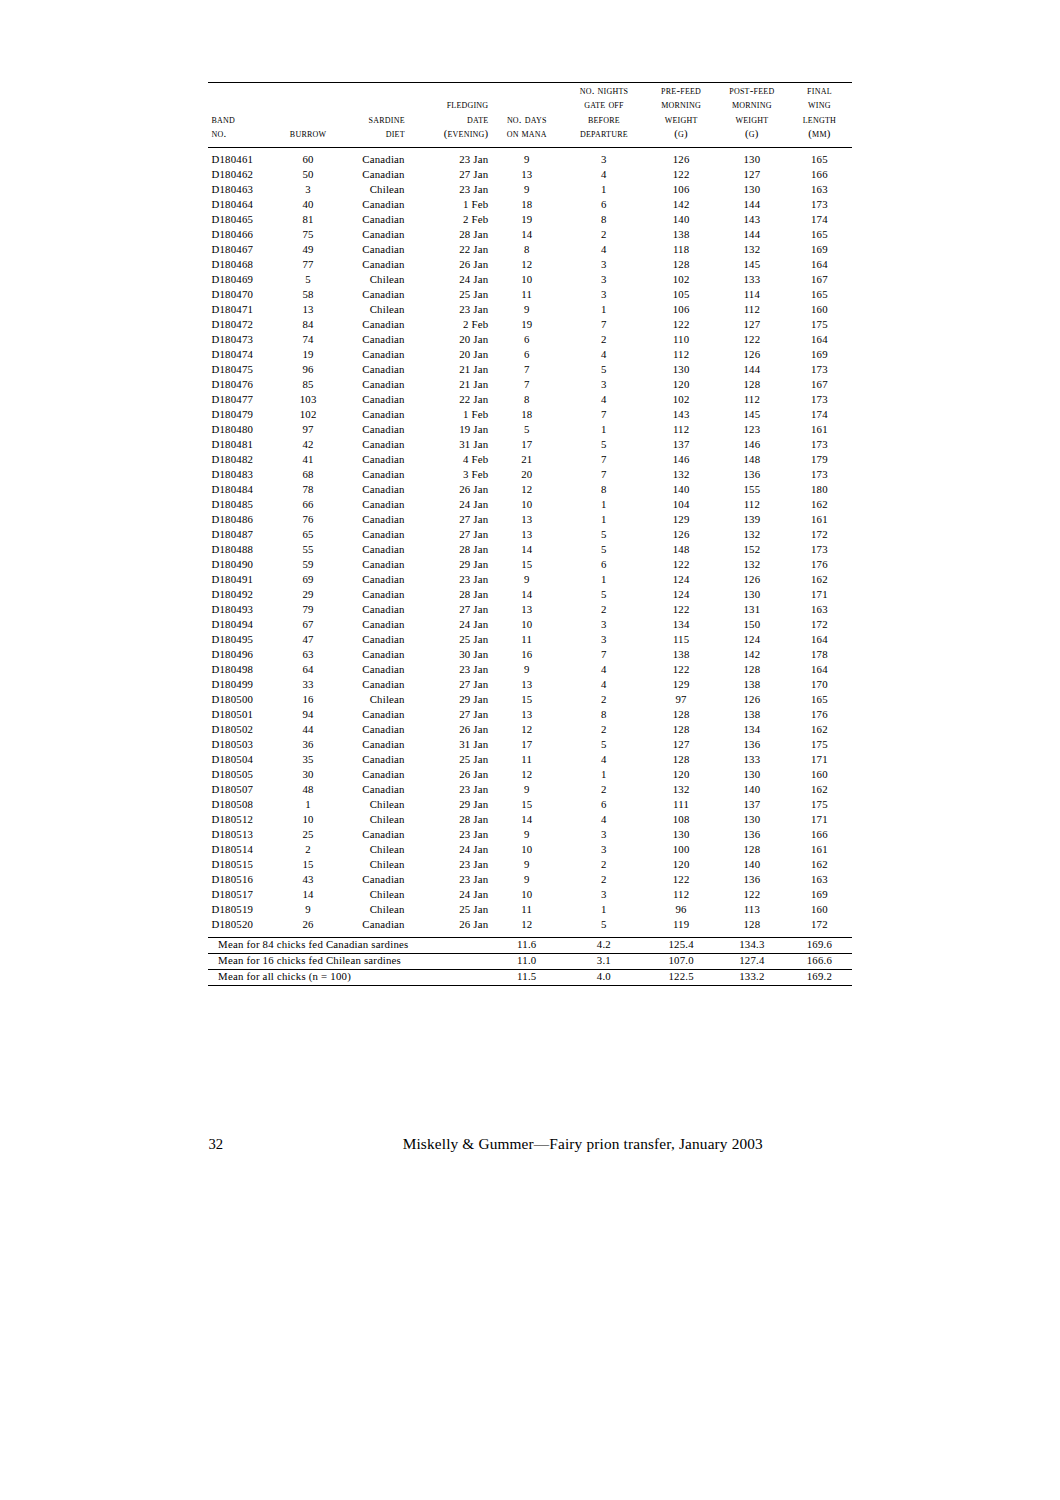| Band no. | Burrow | Sardine diet | Fledging date (evening) | No. days on Mana | No. nights gate off before departure | Pre-feed morning weight (g) | Post-feed morning weight (g) | Final wing length (mm) |
| --- | --- | --- | --- | --- | --- | --- | --- | --- |
| D180461 | 60 | Canadian | 23 Jan | 9 | 3 | 126 | 130 | 165 |
| D180462 | 50 | Canadian | 27 Jan | 13 | 4 | 122 | 127 | 166 |
| D180463 | 3 | Chilean | 23 Jan | 9 | 1 | 106 | 130 | 163 |
| D180464 | 40 | Canadian | 1 Feb | 18 | 6 | 142 | 144 | 173 |
| D180465 | 81 | Canadian | 2 Feb | 19 | 8 | 140 | 143 | 174 |
| D180466 | 75 | Canadian | 28 Jan | 14 | 2 | 138 | 144 | 165 |
| D180467 | 49 | Canadian | 22 Jan | 8 | 4 | 118 | 132 | 169 |
| D180468 | 77 | Canadian | 26 Jan | 12 | 3 | 128 | 145 | 164 |
| D180469 | 5 | Chilean | 24 Jan | 10 | 3 | 102 | 133 | 167 |
| D180470 | 58 | Canadian | 25 Jan | 11 | 3 | 105 | 114 | 165 |
| D180471 | 13 | Chilean | 23 Jan | 9 | 1 | 106 | 112 | 160 |
| D180472 | 84 | Canadian | 2 Feb | 19 | 7 | 122 | 127 | 175 |
| D180473 | 74 | Canadian | 20 Jan | 6 | 2 | 110 | 122 | 164 |
| D180474 | 19 | Canadian | 20 Jan | 6 | 4 | 112 | 126 | 169 |
| D180475 | 96 | Canadian | 21 Jan | 7 | 5 | 130 | 144 | 173 |
| D180476 | 85 | Canadian | 21 Jan | 7 | 3 | 120 | 128 | 167 |
| D180477 | 103 | Canadian | 22 Jan | 8 | 4 | 102 | 112 | 173 |
| D180479 | 102 | Canadian | 1 Feb | 18 | 7 | 143 | 145 | 174 |
| D180480 | 97 | Canadian | 19 Jan | 5 | 1 | 112 | 123 | 161 |
| D180481 | 42 | Canadian | 31 Jan | 17 | 5 | 137 | 146 | 173 |
| D180482 | 41 | Canadian | 4 Feb | 21 | 7 | 146 | 148 | 179 |
| D180483 | 68 | Canadian | 3 Feb | 20 | 7 | 132 | 136 | 173 |
| D180484 | 78 | Canadian | 26 Jan | 12 | 8 | 140 | 155 | 180 |
| D180485 | 66 | Canadian | 24 Jan | 10 | 1 | 104 | 112 | 162 |
| D180486 | 76 | Canadian | 27 Jan | 13 | 1 | 129 | 139 | 161 |
| D180487 | 65 | Canadian | 27 Jan | 13 | 5 | 126 | 132 | 172 |
| D180488 | 55 | Canadian | 28 Jan | 14 | 5 | 148 | 152 | 173 |
| D180490 | 59 | Canadian | 29 Jan | 15 | 6 | 122 | 132 | 176 |
| D180491 | 69 | Canadian | 23 Jan | 9 | 1 | 124 | 126 | 162 |
| D180492 | 29 | Canadian | 28 Jan | 14 | 5 | 124 | 130 | 171 |
| D180493 | 79 | Canadian | 27 Jan | 13 | 2 | 122 | 131 | 163 |
| D180494 | 67 | Canadian | 24 Jan | 10 | 3 | 134 | 150 | 172 |
| D180495 | 47 | Canadian | 25 Jan | 11 | 3 | 115 | 124 | 164 |
| D180496 | 63 | Canadian | 30 Jan | 16 | 7 | 138 | 142 | 178 |
| D180498 | 64 | Canadian | 23 Jan | 9 | 4 | 122 | 128 | 164 |
| D180499 | 33 | Canadian | 27 Jan | 13 | 4 | 129 | 138 | 170 |
| D180500 | 16 | Chilean | 29 Jan | 15 | 2 | 97 | 126 | 165 |
| D180501 | 94 | Canadian | 27 Jan | 13 | 8 | 128 | 138 | 176 |
| D180502 | 44 | Canadian | 26 Jan | 12 | 2 | 128 | 134 | 162 |
| D180503 | 36 | Canadian | 31 Jan | 17 | 5 | 127 | 136 | 175 |
| D180504 | 35 | Canadian | 25 Jan | 11 | 4 | 128 | 133 | 171 |
| D180505 | 30 | Canadian | 26 Jan | 12 | 1 | 120 | 130 | 160 |
| D180507 | 48 | Canadian | 23 Jan | 9 | 2 | 132 | 140 | 162 |
| D180508 | 1 | Chilean | 29 Jan | 15 | 6 | 111 | 137 | 175 |
| D180512 | 10 | Chilean | 28 Jan | 14 | 4 | 108 | 130 | 171 |
| D180513 | 25 | Canadian | 23 Jan | 9 | 3 | 130 | 136 | 166 |
| D180514 | 2 | Chilean | 24 Jan | 10 | 3 | 100 | 128 | 161 |
| D180515 | 15 | Chilean | 23 Jan | 9 | 2 | 120 | 140 | 162 |
| D180516 | 43 | Canadian | 23 Jan | 9 | 2 | 122 | 136 | 163 |
| D180517 | 14 | Chilean | 24 Jan | 10 | 3 | 112 | 122 | 169 |
| D180519 | 9 | Chilean | 25 Jan | 11 | 1 | 96 | 113 | 160 |
| D180520 | 26 | Canadian | 26 Jan | 12 | 5 | 119 | 128 | 172 |
| Mean for 84 chicks fed Canadian sardines | 11.6 | 4.2 | 125.4 | 134.3 | 169.6 |
| Mean for 16 chicks fed Chilean sardines | 11.0 | 3.1 | 107.0 | 127.4 | 166.6 |
| Mean for all chicks (n = 100) | 11.5 | 4.0 | 122.5 | 133.2 | 169.2 |
32
Miskelly & Gummer—Fairy prion transfer, January 2003